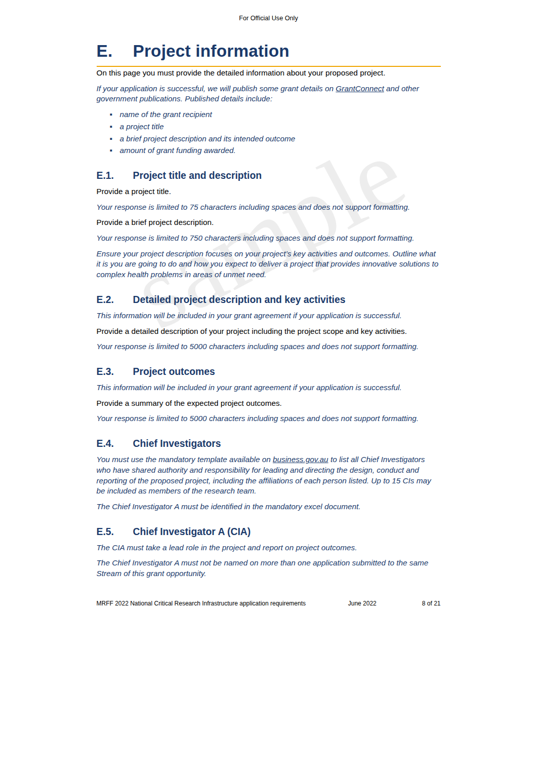sample
For Official Use Only
E. Project information
On this page you must provide the detailed information about your proposed project.
If your application is successful, we will publish some grant details on GrantConnect and other government publications. Published details include:
name of the grant recipient
a project title
a brief project description and its intended outcome
amount of grant funding awarded.
E.1. Project title and description
Provide a project title.
Your response is limited to 75 characters including spaces and does not support formatting.
Provide a brief project description.
Your response is limited to 750 characters including spaces and does not support formatting.
Ensure your project description focuses on your project’s key activities and outcomes. Outline what it is you are going to do and how you expect to deliver a project that provides innovative solutions to complex health problems in areas of unmet need.
E.2. Detailed project description and key activities
This information will be included in your grant agreement if your application is successful.
Provide a detailed description of your project including the project scope and key activities.
Your response is limited to 5000 characters including spaces and does not support formatting.
E.3. Project outcomes
This information will be included in your grant agreement if your application is successful.
Provide a summary of the expected project outcomes.
Your response is limited to 5000 characters including spaces and does not support formatting.
E.4. Chief Investigators
You must use the mandatory template available on business.gov.au to list all Chief Investigators who have shared authority and responsibility for leading and directing the design, conduct and reporting of the proposed project, including the affiliations of each person listed. Up to 15 CIs may be included as members of the research team.
The Chief Investigator A must be identified in the mandatory excel document.
E.5. Chief Investigator A (CIA)
The CIA must take a lead role in the project and report on project outcomes.
The Chief Investigator A must not be named on more than one application submitted to the same Stream of this grant opportunity.
MRFF 2022 National Critical Research Infrastructure application requirements June 2022 8 of 21